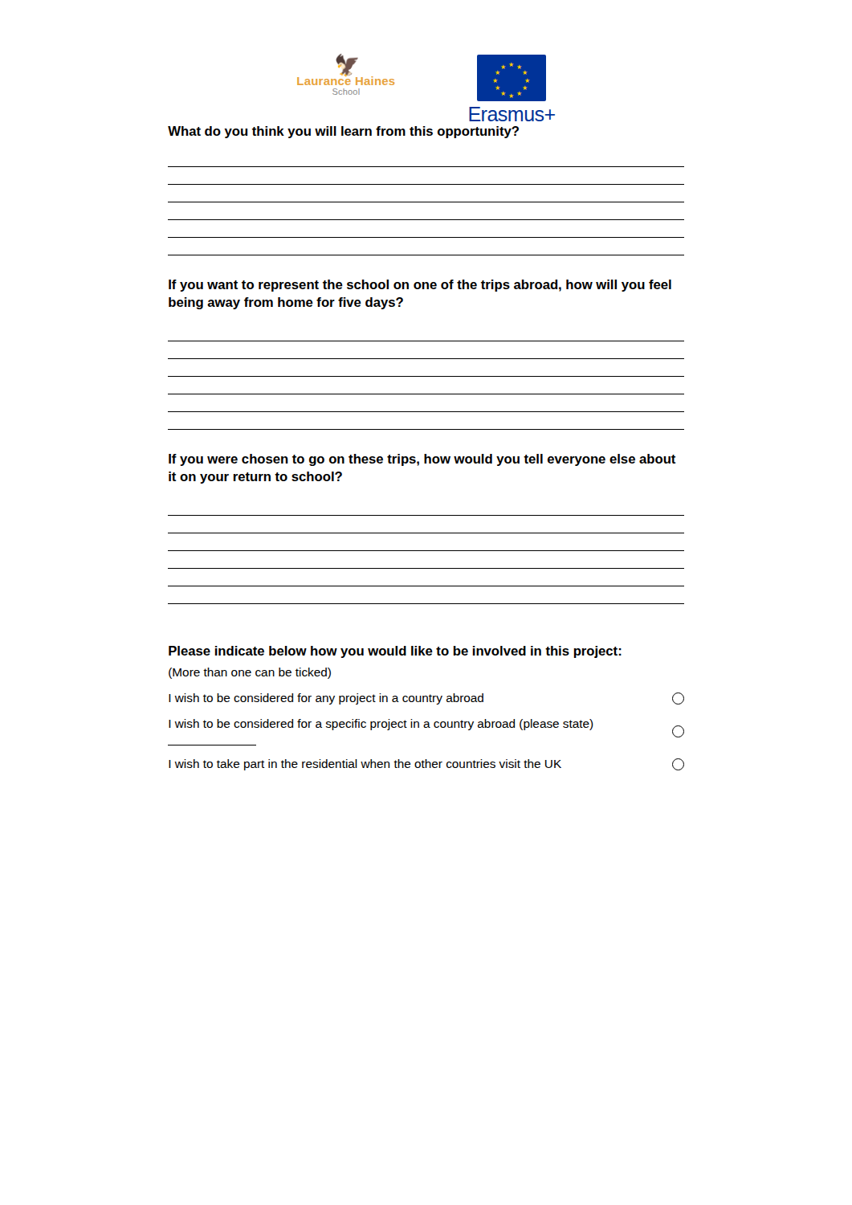🦅
Laurance Haines
School
★ ★ ★ ★ ★ ★ ★ ★ ★ ★ ★ ★
Erasmus+
What do you think you will learn from this opportunity?
If you want to represent the school on one of the trips abroad, how will you feel being away from home for five days?
If you were chosen to go on these trips, how would you tell everyone else about it on your return to school?
Please indicate below how you would like to be involved in this project:
(More than one can be ticked)
I wish to be considered for any project in a country abroad
I wish to be considered for a specific project in a country abroad (please state)
I wish to take part in the residential when the other countries visit the UK